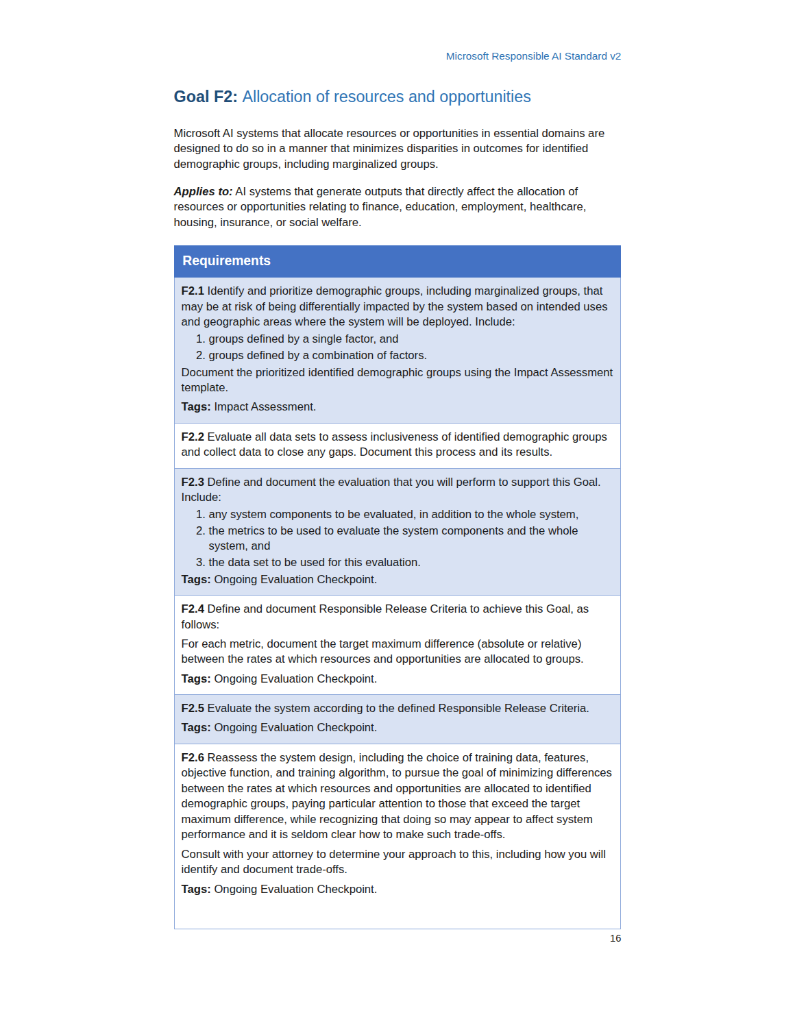Microsoft Responsible AI Standard v2
Goal F2: Allocation of resources and opportunities
Microsoft AI systems that allocate resources or opportunities in essential domains are designed to do so in a manner that minimizes disparities in outcomes for identified demographic groups, including marginalized groups.
Applies to: AI systems that generate outputs that directly affect the allocation of resources or opportunities relating to finance, education, employment, healthcare, housing, insurance, or social welfare.
| Requirements |
| --- |
| F2.1 Identify and prioritize demographic groups, including marginalized groups, that may be at risk of being differentially impacted by the system based on intended uses and geographic areas where the system will be deployed. Include: groups defined by a single factor, and groups defined by a combination of factors. Document the prioritized identified demographic groups using the Impact Assessment template. Tags: Impact Assessment. |
| F2.2 Evaluate all data sets to assess inclusiveness of identified demographic groups and collect data to close any gaps. Document this process and its results. |
| F2.3 Define and document the evaluation that you will perform to support this Goal. Include: any system components to be evaluated, in addition to the whole system, the metrics to be used to evaluate the system components and the whole system, and the data set to be used for this evaluation. Tags: Ongoing Evaluation Checkpoint. |
| F2.4 Define and document Responsible Release Criteria to achieve this Goal, as follows: For each metric, document the target maximum difference (absolute or relative) between the rates at which resources and opportunities are allocated to groups. Tags: Ongoing Evaluation Checkpoint. |
| F2.5 Evaluate the system according to the defined Responsible Release Criteria. Tags: Ongoing Evaluation Checkpoint. |
| F2.6 Reassess the system design, including the choice of training data, features, objective function, and training algorithm, to pursue the goal of minimizing differences between the rates at which resources and opportunities are allocated to identified demographic groups, paying particular attention to those that exceed the target maximum difference, while recognizing that doing so may appear to affect system performance and it is seldom clear how to make such trade-offs. Consult with your attorney to determine your approach to this, including how you will identify and document trade-offs. Tags: Ongoing Evaluation Checkpoint. |
16